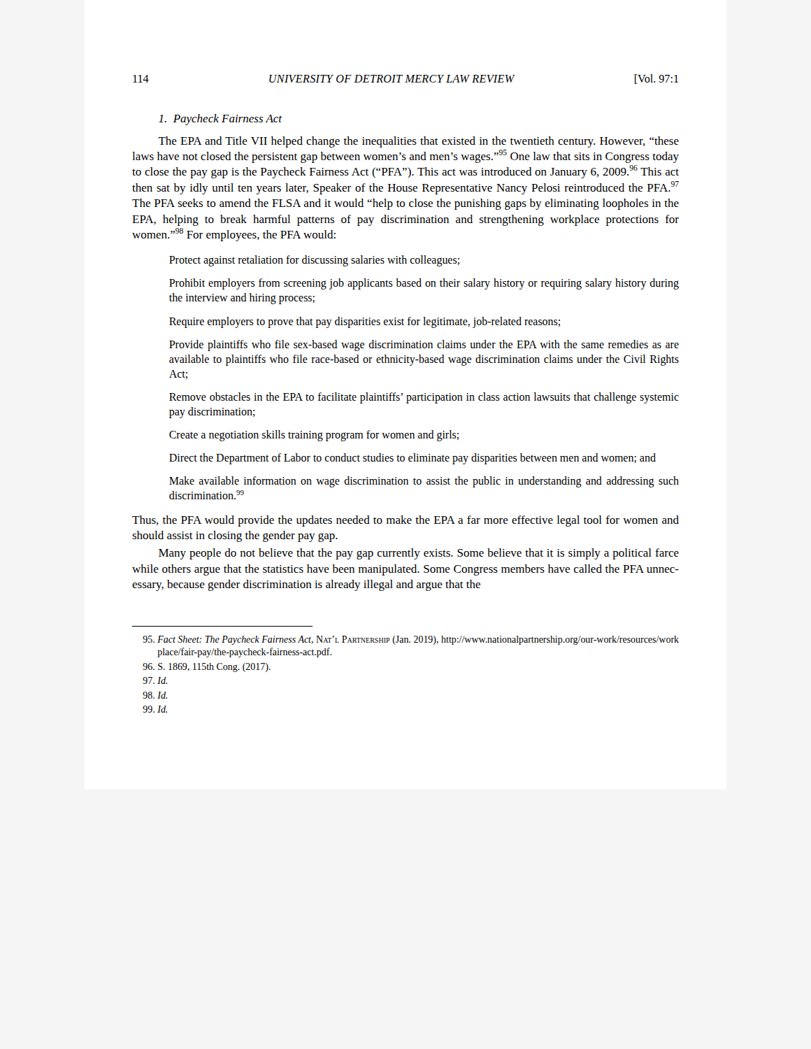114 UNIVERSITY OF DETROIT MERCY LAW REVIEW [Vol. 97:1
1. Paycheck Fairness Act
The EPA and Title VII helped change the inequalities that existed in the twentieth century. However, “these laws have not closed the persistent gap between women’s and men’s wages.”95 One law that sits in Congress today to close the pay gap is the Paycheck Fairness Act (“PFA”). This act was introduced on January 6, 2009.96 This act then sat by idly until ten years later, Speaker of the House Representative Nancy Pelosi reintroduced the PFA.97 The PFA seeks to amend the FLSA and it would “help to close the punishing gaps by eliminating loopholes in the EPA, helping to break harmful patterns of pay discrimination and strengthening workplace protections for women.”98 For employees, the PFA would:
Protect against retaliation for discussing salaries with colleagues;
Prohibit employers from screening job applicants based on their salary history or requiring salary history during the interview and hiring process;
Require employers to prove that pay disparities exist for legitimate, job-related reasons;
Provide plaintiffs who file sex-based wage discrimination claims under the EPA with the same remedies as are available to plaintiffs who file race-based or ethnicity-based wage discrimination claims under the Civil Rights Act;
Remove obstacles in the EPA to facilitate plaintiffs’ participation in class action lawsuits that challenge systemic pay discrimination;
Create a negotiation skills training program for women and girls;
Direct the Department of Labor to conduct studies to eliminate pay disparities between men and women; and
Make available information on wage discrimination to assist the public in understanding and addressing such discrimination.99
Thus, the PFA would provide the updates needed to make the EPA a far more effective legal tool for women and should assist in closing the gender pay gap.
Many people do not believe that the pay gap currently exists. Some believe that it is simply a political farce while others argue that the statistics have been manipulated. Some Congress members have called the PFA unnecessary, because gender discrimination is already illegal and argue that the
Fact Sheet: The Paycheck Fairness Act, Nat’l Partnership (Jan. 2019), http://www.nationalpartnership.org/our-work/resources/workplace/fair-pay/the-paycheck-fairness-act.pdf.
S. 1869, 115th Cong. (2017).
Id.
Id.
Id.